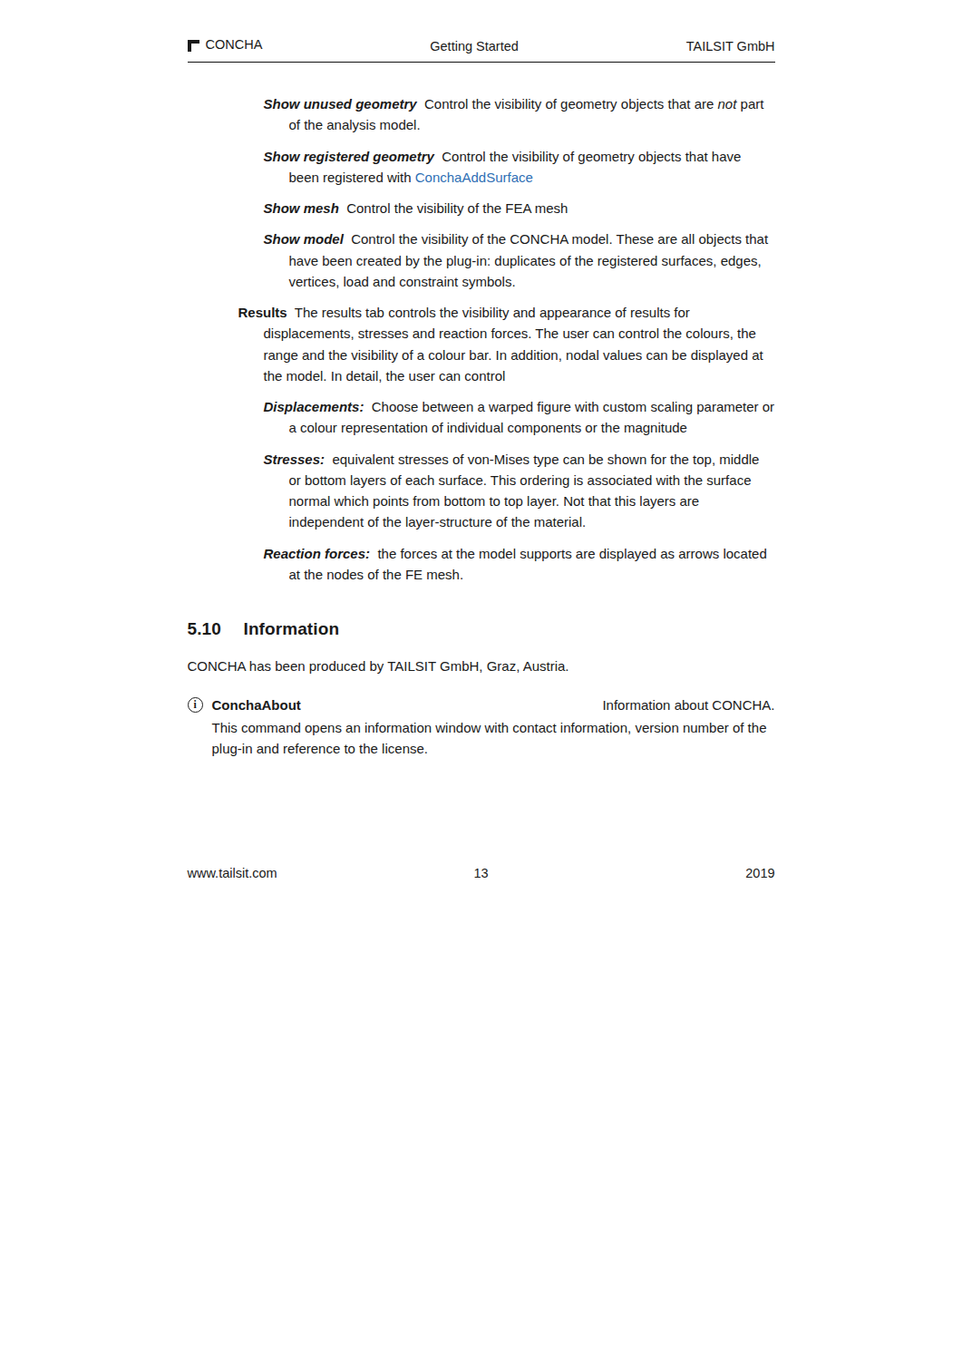CONCHA
Getting Started
TAILSIT GmbH
Show unused geometry Control the visibility of geometry objects that are not part of the analysis model.
Show registered geometry Control the visibility of geometry objects that have been registered with ConchaAddSurface
Show mesh Control the visibility of the FEA mesh
Show model Control the visibility of the CONCHA model. These are all objects that have been created by the plug-in: duplicates of the registered surfaces, edges, vertices, load and constraint symbols.
Results The results tab controls the visibility and appearance of results for displacements, stresses and reaction forces. The user can control the colours, the range and the visibility of a colour bar. In addition, nodal values can be displayed at the model. In detail, the user can control
Displacements: Choose between a warped figure with custom scaling parameter or a colour representation of individual components or the magnitude
Stresses: equivalent stresses of von-Mises type can be shown for the top, middle or bottom layers of each surface. This ordering is associated with the surface normal which points from bottom to top layer. Not that this layers are independent of the layer-structure of the material.
Reaction forces: the forces at the model supports are displayed as arrows located at the nodes of the FE mesh.
5.10 Information
CONCHA has been produced by TAILSIT GmbH, Graz, Austria.
i
ConchaAbout Information about CONCHA.
This command opens an information window with contact information, version number of the plug-in and reference to the license.
www.tailsit.com
13
2019